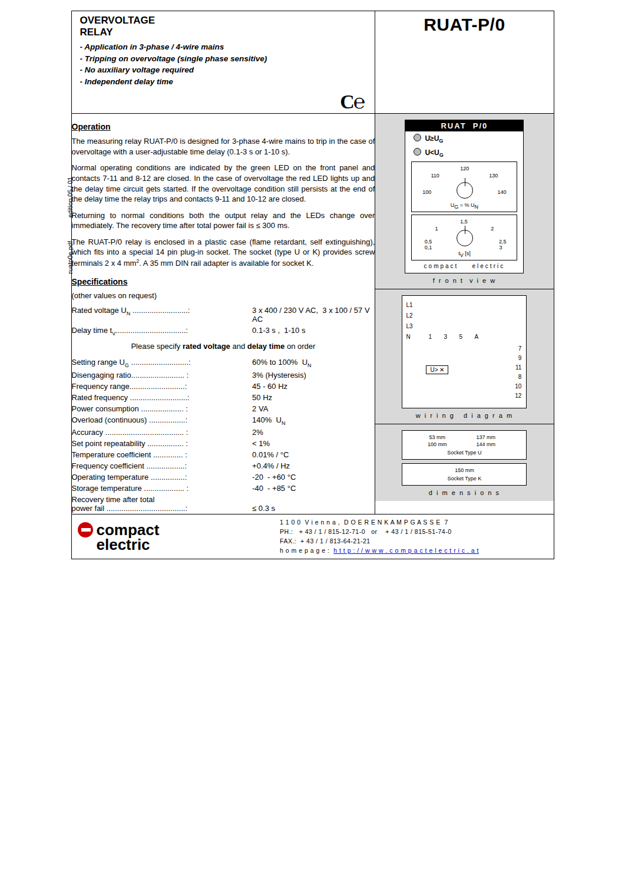edition 05 / 01 ruatp0e.pdf
| OVERVOLTAGE RELAY - Application in 3-phase / 4-wire mains - Tripping on overvoltage (single phase sensitive) - No auxiliary voltage required - Independent delay time C℮ | RUAT-P/0 |
| Operation The measuring relay RUAT-P/0 is designed for 3-phase 4-wire mains to trip in the case of overvoltage with a user-adjustable time delay (0.1-3 s or 1-10 s). Normal operating conditions are indicated by the green LED on the front panel and contacts 7-11 and 8-12 are closed. In the case of overvoltage the red LED lights up and the delay time circuit gets started. If the overvoltage condition still persists at the end of the delay time the relay trips and contacts 9-11 and 10-12 are closed. Returning to normal conditions both the output relay and the LEDs change over immediately. The recovery time after total power fail is ≤ 300 ms. The RUAT-P/0 relay is enclosed in a plastic case (flame retardant, self extinguishing), which fits into a special 14 pin plug-in socket. The socket (type U or K) provides screw terminals 2 x 4 mm 2 . A 35 mm DIN rail adapter is available for socket K. Specifications (other values on request) / Rated voltage U N .......................... : / 3 x 400 / 230 V AC, 3 x 100 / 57 V AC / / Delay time t V ................................. : / 0.1-3 s , 1-10 s / Please specify rated voltage and delay time on order / Setting range U G ........................... : / 60% to 100% U N / / Disengaging ratio ......................... : / 3% (Hysteresis) / / Frequency range .......................... : / 45 - 60 Hz / / Rated frequency ........................... : / 50 Hz / / Power consumption .................... : / 2 VA / / Overload (continuous) ................. : / 140% U N / / Accuracy ..................................... : / 2% / / Set point repeatability ................. : / < 1% / / Temperature coefficient .............. : / 0.01% / °C / / Frequency coefficient .................. : / +0.4% / Hz / / Operating temperature ................ : / -20 - +60 °C / / Storage temperature ................... : / -40 - +85 °C / / Recovery time after total power fail ..................................... : / ≤ 0.3 s / | RUAT P/0 U≥U G U<U G 120 110 130 100 140 U G = % U N 1,5 1 2 0,5 2,5 0,1 3 t V [s] compact electric f r o n t v i e w L1 L2 L3 N 1 3 5 A U> ✕ 7 9 11 8 10 12 w i r i n g d i a g r a m 53 mm 137 mm 100 mm 144 mm Socket Type U 150 mm Socket Type K d i m e n s i o n s |
compact
electric
1 1 0 0 V i e n n a , D O E R E N K A M P G A S S E 7
PH.: + 43 / 1 / 815-12-71-0 or + 43 / 1 / 815-51-74-0
FAX.: + 43 / 1 / 813-64-21-21
h o m e p a g e : h t t p : / / w w w . c o m p a c t e l e c t r i c . a t